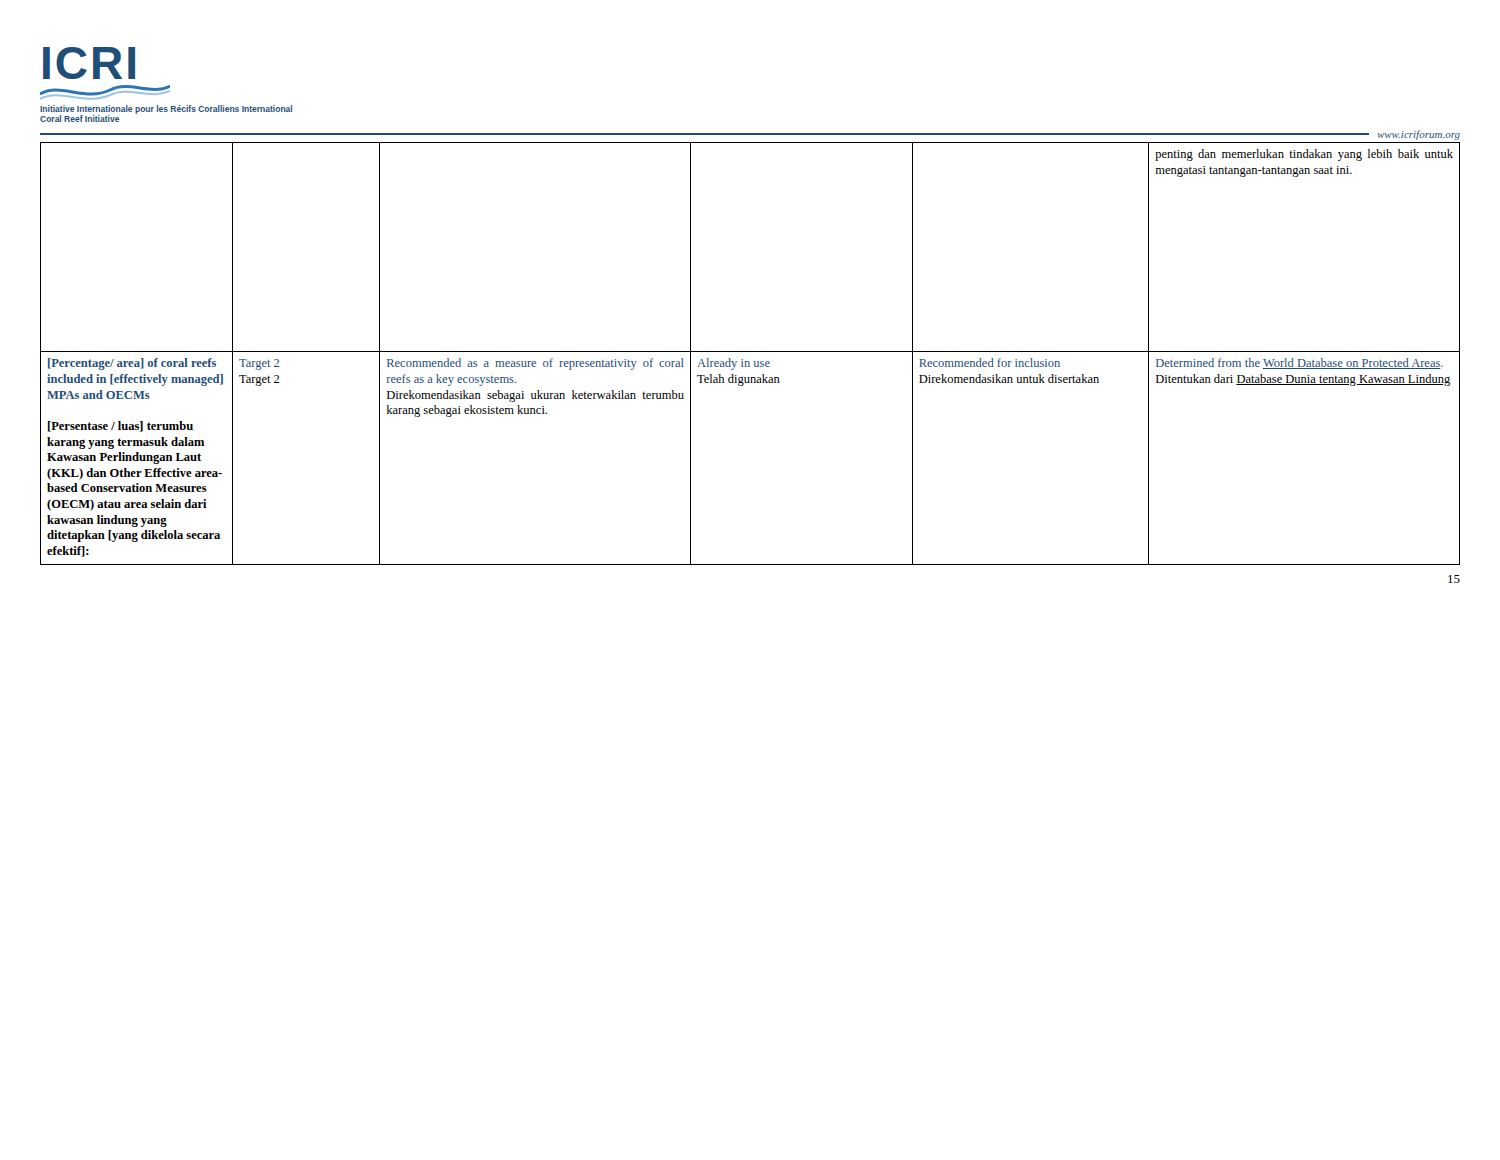ICRI
Initiative Internationale pour les Récifs Coralliens International
Coral Reef Initiative
www.icriforum.org
| | | | | | penting dan memerlukan tindakan yang lebih baik untuk mengatasi tantangan-tantangan saat ini. |
| [Percentage/ area] of coral reefs included in [effectively managed] MPAs and OECMs [Persentase / luas] terumbu karang yang termasuk dalam Kawasan Perlindungan Laut (KKL) dan Other Effective area-based Conservation Measures (OECM) atau area selain dari kawasan lindung yang ditetapkan [yang dikelola secara efektif]: | Target 2 Target 2 | Recommended as a measure of representativity of coral reefs as a key ecosystems. Direkomendasikan sebagai ukuran keterwakilan terumbu karang sebagai ekosistem kunci. | Already in use Telah digunakan | Recommended for inclusion Direkomendasikan untuk disertakan | Determined from the World Database on Protected Areas . Ditentukan dari Database Dunia tentang Kawasan Lindung |
15